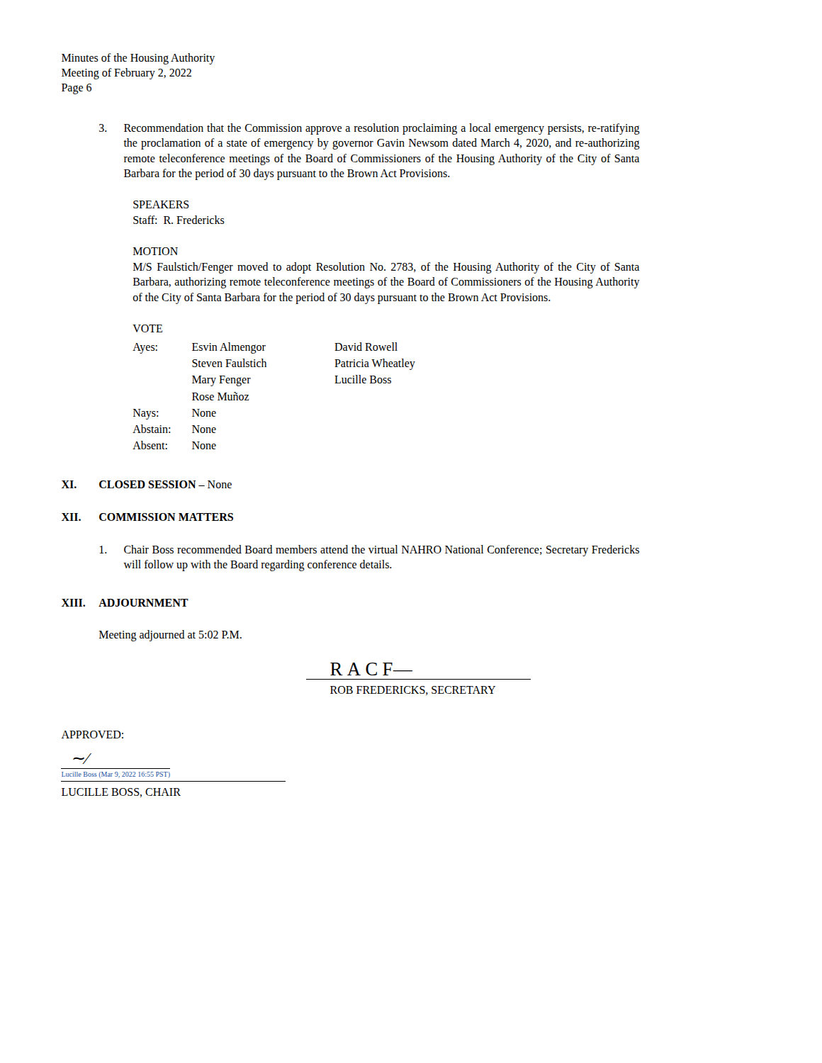Minutes of the Housing Authority
Meeting of February 2, 2022
Page 6
3.
Recommendation that the Commission approve a resolution proclaiming a local emergency persists, re-ratifying the proclamation of a state of emergency by governor Gavin Newsom dated March 4, 2020, and re-authorizing remote teleconference meetings of the Board of Commissioners of the Housing Authority of the City of Santa Barbara for the period of 30 days pursuant to the Brown Act Provisions.
SPEAKERS
Staff: R. Fredericks
MOTION
M/S Faulstich/Fenger moved to adopt Resolution No. 2783, of the Housing Authority of the City of Santa Barbara, authorizing remote teleconference meetings of the Board of Commissioners of the Housing Authority of the City of Santa Barbara for the period of 30 days pursuant to the Brown Act Provisions.
VOTE
| Ayes: | Esvin Almengor | David Rowell |
| | Steven Faulstich | Patricia Wheatley |
| | Mary Fenger | Lucille Boss |
| | Rose Muñoz | |
| Nays: | None | |
| Abstain: | None | |
| Absent: | None | |
XI.
CLOSED SESSION – None
XII.
COMMISSION MATTERS
1.
Chair Boss recommended Board members attend the virtual NAHRO National Conference; Secretary Fredericks will follow up with the Board regarding conference details.
XIII.
ADJOURNMENT
Meeting adjourned at 5:02 P.M.
R A C F—
ROB FREDERICKS, SECRETARY
APPROVED:
∼⁄
Lucille Boss (Mar 9, 2022 16:55 PST)
LUCILLE BOSS, CHAIR